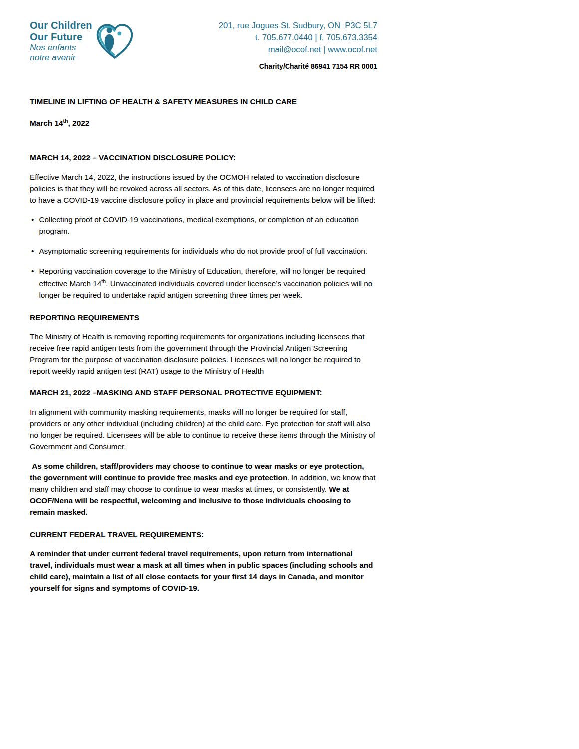Our Children
Our Future
Nos enfants
notre avenir
201, rue Jogues St. Sudbury, ON P3C 5L7
t. 705.677.0440 | f. 705.673.3354
mail@ocof.net | www.ocof.net
Charity/Charité 86941 7154 RR 0001
Timeline in lifting of health & safety measures in child care
March 14th, 2022
March 14, 2022 – Vaccination Disclosure Policy:
Effective March 14, 2022, the instructions issued by the OCMOH related to vaccination disclosure policies is that they will be revoked across all sectors. As of this date, licensees are no longer required to have a COVID-19 vaccine disclosure policy in place and provincial requirements below will be lifted:
Collecting proof of COVID-19 vaccinations, medical exemptions, or completion of an education program.
Asymptomatic screening requirements for individuals who do not provide proof of full vaccination.
Reporting vaccination coverage to the Ministry of Education, therefore, will no longer be required effective March 14th. Unvaccinated individuals covered under licensee’s vaccination policies will no longer be required to undertake rapid antigen screening three times per week.
Reporting Requirements
The Ministry of Health is removing reporting requirements for organizations including licensees that receive free rapid antigen tests from the government through the Provincial Antigen Screening Program for the purpose of vaccination disclosure policies. Licensees will no longer be required to report weekly rapid antigen test (RAT) usage to the Ministry of Health
March 21, 2022 –Masking and Staff Personal Protective Equipment:
In alignment with community masking requirements, masks will no longer be required for staff, providers or any other individual (including children) at the child care. Eye protection for staff will also no longer be required. Licensees will be able to continue to receive these items through the Ministry of Government and Consumer.
As some children, staff/providers may choose to continue to wear masks or eye protection, the government will continue to provide free masks and eye protection. In addition, we know that many children and staff may choose to continue to wear masks at times, or consistently. We at OCOF/Nena will be respectful, welcoming and inclusive to those individuals choosing to remain masked.
Current Federal Travel Requirements:
A reminder that under current federal travel requirements, upon return from international travel, individuals must wear a mask at all times when in public spaces (including schools and child care), maintain a list of all close contacts for your first 14 days in Canada, and monitor yourself for signs and symptoms of COVID-19.